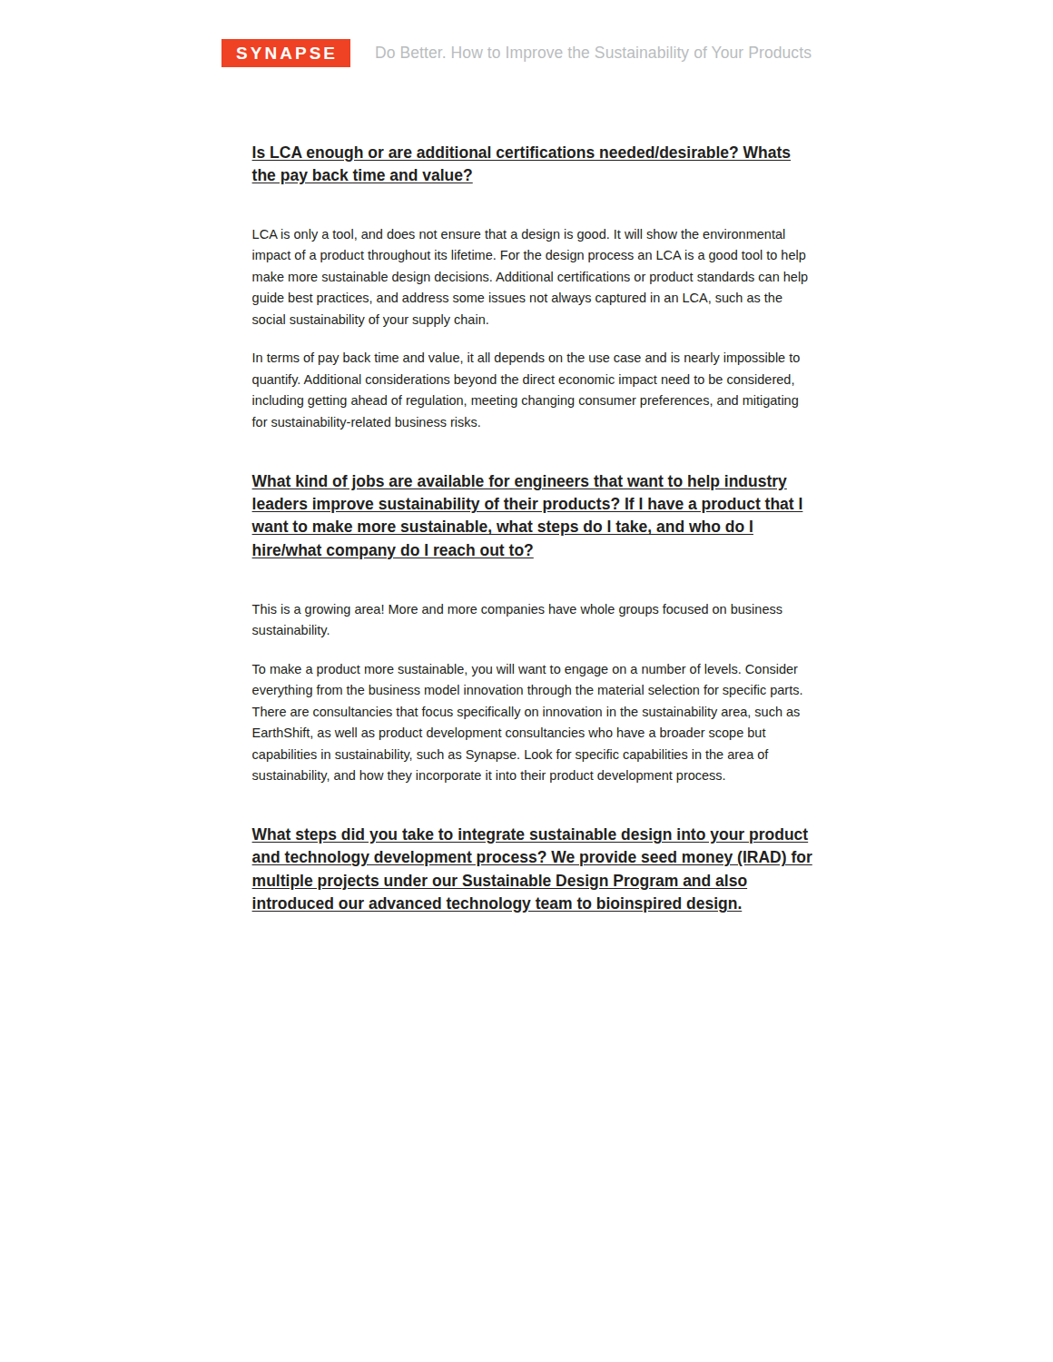SYNAPSE
Do Better. How to Improve the Sustainability of Your Products
Is LCA enough or are additional certifications needed/desirable? Whats the pay back time and value?
LCA is only a tool, and does not ensure that a design is good. It will show the environmental impact of a product throughout its lifetime. For the design process an LCA is a good tool to help make more sustainable design decisions. Additional certifications or product standards can help guide best practices, and address some issues not always captured in an LCA, such as the social sustainability of your supply chain.
In terms of pay back time and value, it all depends on the use case and is nearly impossible to quantify. Additional considerations beyond the direct economic impact need to be considered, including getting ahead of regulation, meeting changing consumer preferences, and mitigating for sustainability-related business risks.
What kind of jobs are available for engineers that want to help industry leaders improve sustainability of their products? If I have a product that I want to make more sustainable, what steps do I take, and who do I hire/what company do I reach out to?
This is a growing area! More and more companies have whole groups focused on business sustainability.
To make a product more sustainable, you will want to engage on a number of levels. Consider everything from the business model innovation through the material selection for specific parts. There are consultancies that focus specifically on innovation in the sustainability area, such as EarthShift, as well as product development consultancies who have a broader scope but capabilities in sustainability, such as Synapse. Look for specific capabilities in the area of sustainability, and how they incorporate it into their product development process.
What steps did you take to integrate sustainable design into your product and technology development process? We provide seed money (IRAD) for multiple projects under our Sustainable Design Program and also introduced our advanced technology team to bioinspired design.